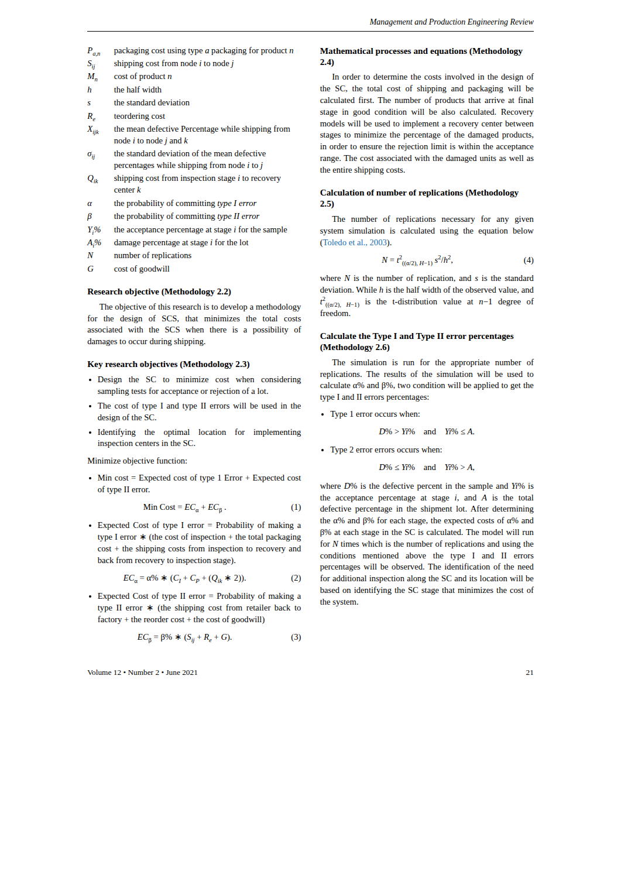Management and Production Engineering Review
Pa,n
packaging cost using type a packaging for product n
Sij
shipping cost from node i to node j
Mn
cost of product n
h
the half width
s
the standard deviation
Re
teordering cost
Xijk
the mean defective Percentage while shipping from node i to node j and k
σij
the standard deviation of the mean defective percentages while shipping from node i to j
Qik
shipping cost from inspection stage i to recovery center k
α
the probability of committing type I error
β
the probability of committing type II error
Yi%
the acceptance percentage at stage i for the sample
Ai%
damage percentage at stage i for the lot
N
number of replications
G
cost of goodwill
Research objective (Methodology 2.2)
The objective of this research is to develop a methodology for the design of SCS, that minimizes the total costs associated with the SCS when there is a possibility of damages to occur during shipping.
Key research objectives (Methodology 2.3)
Design the SC to minimize cost when considering sampling tests for acceptance or rejection of a lot.
The cost of type I and type II errors will be used in the design of the SC.
Identifying the optimal location for implementing inspection centers in the SC.
Minimize objective function:
Min cost = Expected cost of type 1 Error + Expected cost of type II error.
Min Cost = ECα + ECβ .
(1)
Expected Cost of type I error = Probability of making a type I error ∗ (the cost of inspection + the total packaging cost + the shipping costs from inspection to recovery and back from recovery to inspection stage).
ECα = α% ∗ (CI + CP + (Qik ∗ 2)).
(2)
Expected Cost of type II error = Probability of making a type II error ∗ (the shipping cost from retailer back to factory + the reorder cost + the cost of goodwill)
ECβ = β% ∗ (Sij + Re + G).
(3)
Mathematical processes and equations (Methodology 2.4)
In order to determine the costs involved in the design of the SC, the total cost of shipping and packaging will be calculated first. The number of products that arrive at final stage in good condition will be also calculated. Recovery models will be used to implement a recovery center between stages to minimize the percentage of the damaged products, in order to ensure the rejection limit is within the acceptance range. The cost associated with the damaged units as well as the entire shipping costs.
Calculation of number of replications (Methodology 2.5)
The number of replications necessary for any given system simulation is calculated using the equation below (Toledo et al., 2003).
N = t2((α/2), H−1) s2/h2,
(4)
where N is the number of replication, and s is the standard deviation. While h is the half width of the observed value, and t2((α/2), H−1) is the t-distribution value at n−1 degree of freedom.
Calculate the Type I and Type II error percentages (Methodology 2.6)
The simulation is run for the appropriate number of replications. The results of the simulation will be used to calculate α% and β%, two condition will be applied to get the type I and II errors percentages:
Type 1 error occurs when:
D% > Yi% and Yi% ≤ A.
Type 2 error errors occurs when:
D% ≤ Yi% and Yi% > A,
where D% is the defective percent in the sample and Yi% is the acceptance percentage at stage i, and A is the total defective percentage in the shipment lot. After determining the α% and β% for each stage, the expected costs of α% and β% at each stage in the SC is calculated. The model will run for N times which is the number of replications and using the conditions mentioned above the type I and II errors percentages will be observed. The identification of the need for additional inspection along the SC and its location will be based on identifying the SC stage that minimizes the cost of the system.
Volume 12 • Number 2 • June 2021
21